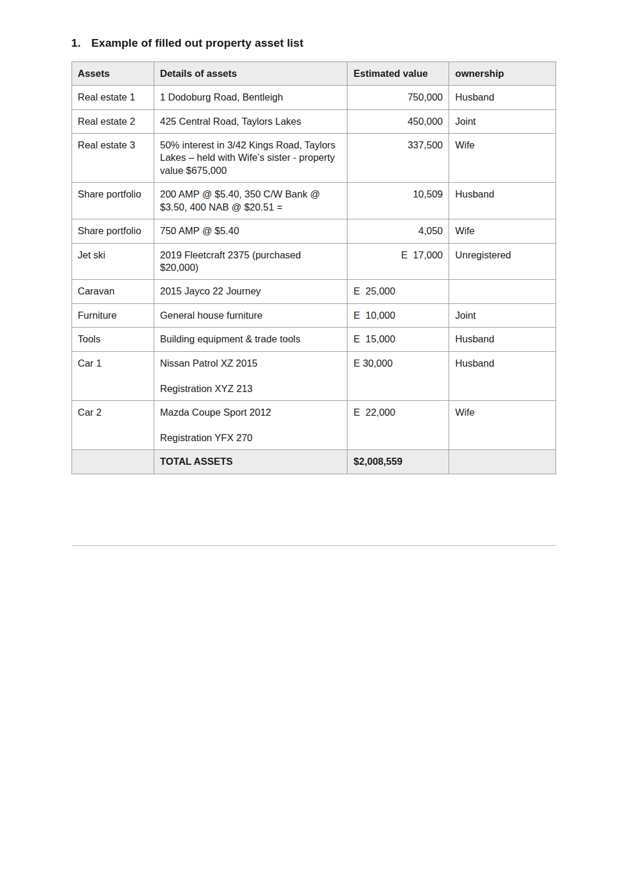1. Example of filled out property asset list
| Assets | Details of assets | Estimated value | ownership |
| --- | --- | --- | --- |
| Real estate 1 | 1 Dodoburg Road, Bentleigh | 750,000 | Husband |
| Real estate 2 | 425 Central Road, Taylors Lakes | 450,000 | Joint |
| Real estate 3 | 50% interest in 3/42 Kings Road, Taylors Lakes – held with Wife’s sister - property value $675,000 | 337,500 | Wife |
| Share portfolio | 200 AMP @ $5.40, 350 C/W Bank @ $3.50, 400 NAB @ $20.51 = | 10,509 | Husband |
| Share portfolio | 750 AMP @ $5.40 | 4,050 | Wife |
| Jet ski | 2019 Fleetcraft 2375 (purchased $20,000) | E 17,000 | Unregistered |
| Caravan | 2015 Jayco 22 Journey | E 25,000 | |
| Furniture | General house furniture | E 10,000 | Joint |
| Tools | Building equipment & trade tools | E 15,000 | Husband |
| Car 1 | Nissan Patrol XZ 2015 Registration XYZ 213 | E 30,000 | Husband |
| Car 2 | Mazda Coupe Sport 2012 Registration YFX 270 | E 22,000 | Wife |
| | TOTAL ASSETS | $2,008,559 | |